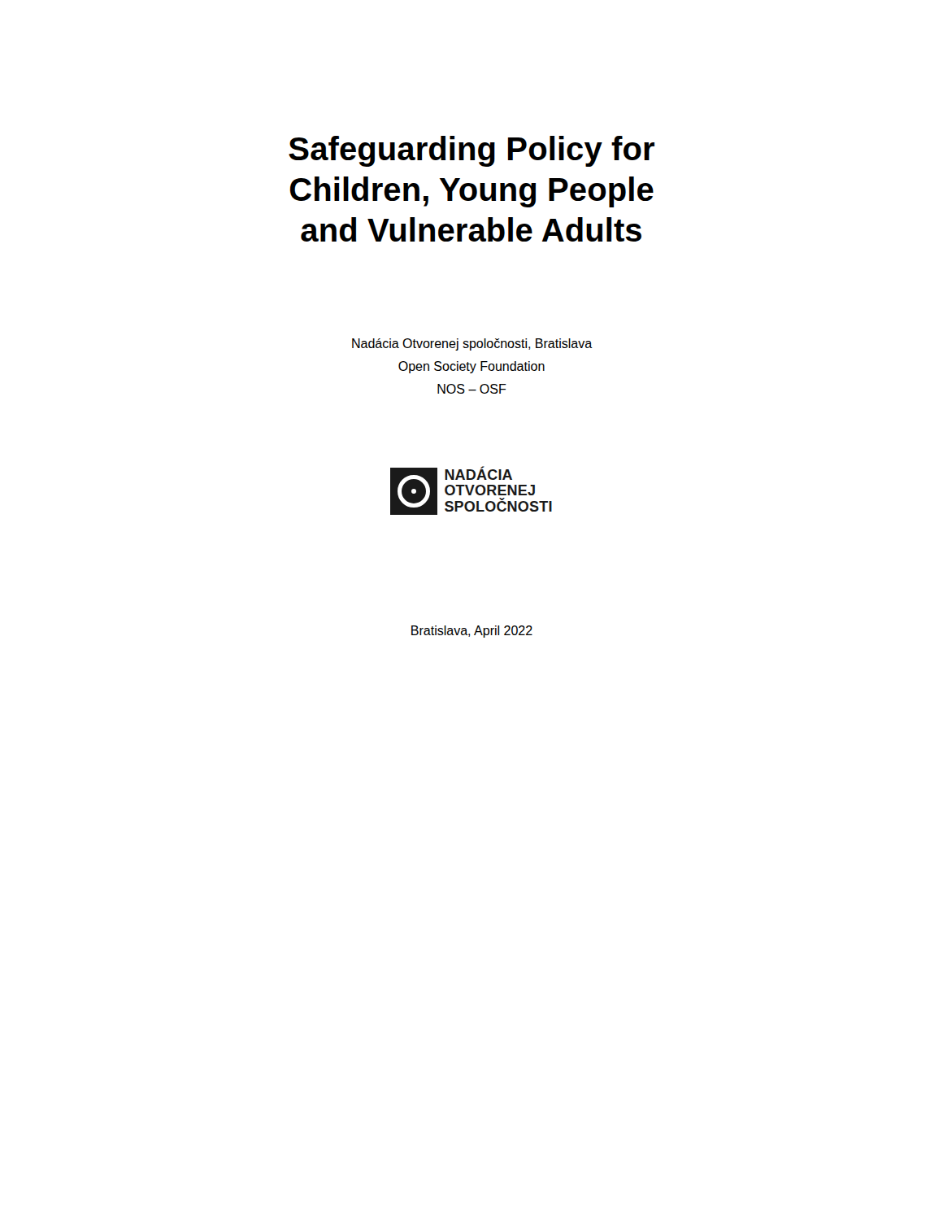Safeguarding Policy for Children, Young People
and Vulnerable Adults
Nadácia Otvorenej spoločnosti, Bratislava
Open Society Foundation
NOS – OSF
NADÁCIA OTVORENEJ SPOLOČNOSTI
Bratislava, April 2022